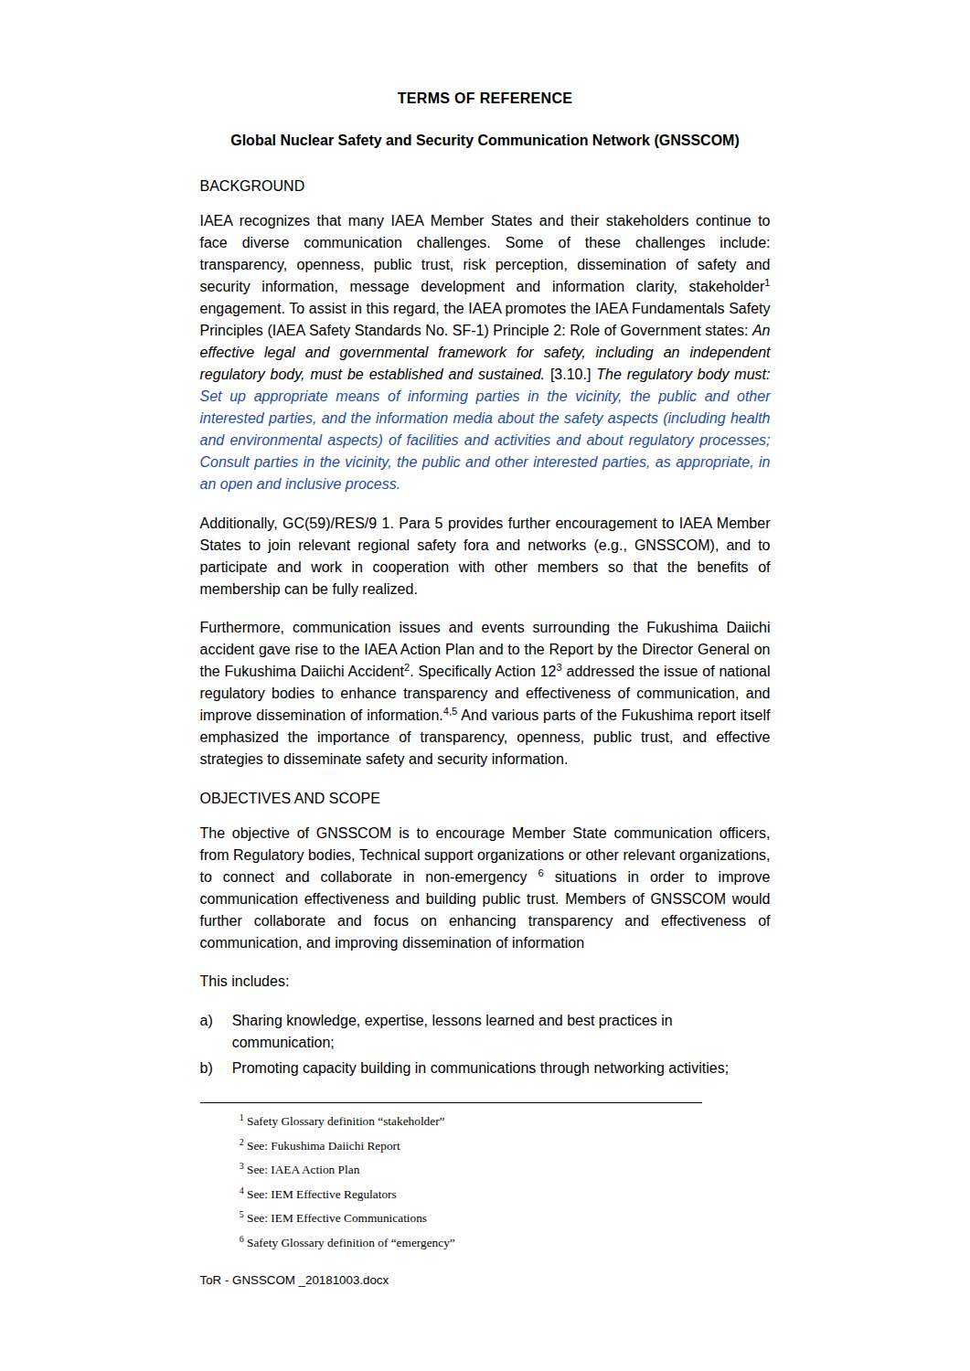TERMS OF REFERENCE
Global Nuclear Safety and Security Communication Network (GNSSCOM)
BACKGROUND
IAEA recognizes that many IAEA Member States and their stakeholders continue to face diverse communication challenges. Some of these challenges include: transparency, openness, public trust, risk perception, dissemination of safety and security information, message development and information clarity, stakeholder1 engagement. To assist in this regard, the IAEA promotes the IAEA Fundamentals Safety Principles (IAEA Safety Standards No. SF-1) Principle 2: Role of Government states: An effective legal and governmental framework for safety, including an independent regulatory body, must be established and sustained. [3.10.] The regulatory body must: Set up appropriate means of informing parties in the vicinity, the public and other interested parties, and the information media about the safety aspects (including health and environmental aspects) of facilities and activities and about regulatory processes; Consult parties in the vicinity, the public and other interested parties, as appropriate, in an open and inclusive process.
Additionally, GC(59)/RES/9 1. Para 5 provides further encouragement to IAEA Member States to join relevant regional safety fora and networks (e.g., GNSSCOM), and to participate and work in cooperation with other members so that the benefits of membership can be fully realized.
Furthermore, communication issues and events surrounding the Fukushima Daiichi accident gave rise to the IAEA Action Plan and to the Report by the Director General on the Fukushima Daiichi Accident2. Specifically Action 123 addressed the issue of national regulatory bodies to enhance transparency and effectiveness of communication, and improve dissemination of information.4,5 And various parts of the Fukushima report itself emphasized the importance of transparency, openness, public trust, and effective strategies to disseminate safety and security information.
OBJECTIVES AND SCOPE
The objective of GNSSCOM is to encourage Member State communication officers, from Regulatory bodies, Technical support organizations or other relevant organizations, to connect and collaborate in non-emergency 6 situations in order to improve communication effectiveness and building public trust. Members of GNSSCOM would further collaborate and focus on enhancing transparency and effectiveness of communication, and improving dissemination of information
This includes:
a) Sharing knowledge, expertise, lessons learned and best practices in communication;
b) Promoting capacity building in communications through networking activities;
1 Safety Glossary definition “stakeholder”
2 See: Fukushima Daiichi Report
3 See: IAEA Action Plan
4 See: IEM Effective Regulators
5 See: IEM Effective Communications
6 Safety Glossary definition of “emergency”
ToR - GNSSCOM _20181003.docx